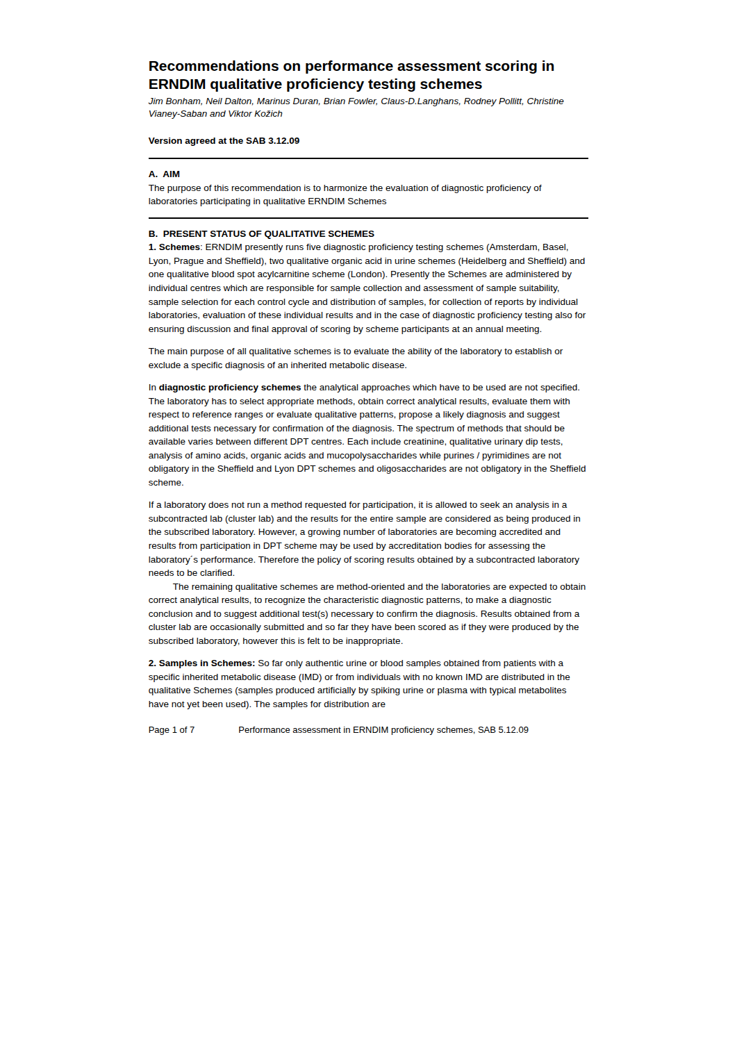Recommendations on performance assessment scoring in ERNDIM qualitative proficiency testing schemes
Jim Bonham, Neil Dalton, Marinus Duran, Brian Fowler, Claus-D.Langhans, Rodney Pollitt, Christine Vianey-Saban and Viktor Kožich
Version agreed at the SAB 3.12.09
A. AIM
The purpose of this recommendation is to harmonize the evaluation of diagnostic proficiency of laboratories participating in qualitative ERNDIM Schemes
B. PRESENT STATUS OF QUALITATIVE SCHEMES
1. Schemes: ERNDIM presently runs five diagnostic proficiency testing schemes (Amsterdam, Basel, Lyon, Prague and Sheffield), two qualitative organic acid in urine schemes (Heidelberg and Sheffield) and one qualitative blood spot acylcarnitine scheme (London). Presently the Schemes are administered by individual centres which are responsible for sample collection and assessment of sample suitability, sample selection for each control cycle and distribution of samples, for collection of reports by individual laboratories, evaluation of these individual results and in the case of diagnostic proficiency testing also for ensuring discussion and final approval of scoring by scheme participants at an annual meeting.
The main purpose of all qualitative schemes is to evaluate the ability of the laboratory to establish or exclude a specific diagnosis of an inherited metabolic disease.
In diagnostic proficiency schemes the analytical approaches which have to be used are not specified. The laboratory has to select appropriate methods, obtain correct analytical results, evaluate them with respect to reference ranges or evaluate qualitative patterns, propose a likely diagnosis and suggest additional tests necessary for confirmation of the diagnosis. The spectrum of methods that should be available varies between different DPT centres. Each include creatinine, qualitative urinary dip tests, analysis of amino acids, organic acids and mucopolysaccharides while purines / pyrimidines are not obligatory in the Sheffield and Lyon DPT schemes and oligosaccharides are not obligatory in the Sheffield scheme.
If a laboratory does not run a method requested for participation, it is allowed to seek an analysis in a subcontracted lab (cluster lab) and the results for the entire sample are considered as being produced in the subscribed laboratory. However, a growing number of laboratories are becoming accredited and results from participation in DPT scheme may be used by accreditation bodies for assessing the laboratory´s performance. Therefore the policy of scoring results obtained by a subcontracted laboratory needs to be clarified.
The remaining qualitative schemes are method-oriented and the laboratories are expected to obtain correct analytical results, to recognize the characteristic diagnostic patterns, to make a diagnostic conclusion and to suggest additional test(s) necessary to confirm the diagnosis. Results obtained from a cluster lab are occasionally submitted and so far they have been scored as if they were produced by the subscribed laboratory, however this is felt to be inappropriate.
2. Samples in Schemes: So far only authentic urine or blood samples obtained from patients with a specific inherited metabolic disease (IMD) or from individuals with no known IMD are distributed in the qualitative Schemes (samples produced artificially by spiking urine or plasma with typical metabolites have not yet been used). The samples for distribution are
Page 1 of 7 Performance assessment in ERNDIM proficiency schemes, SAB 5.12.09